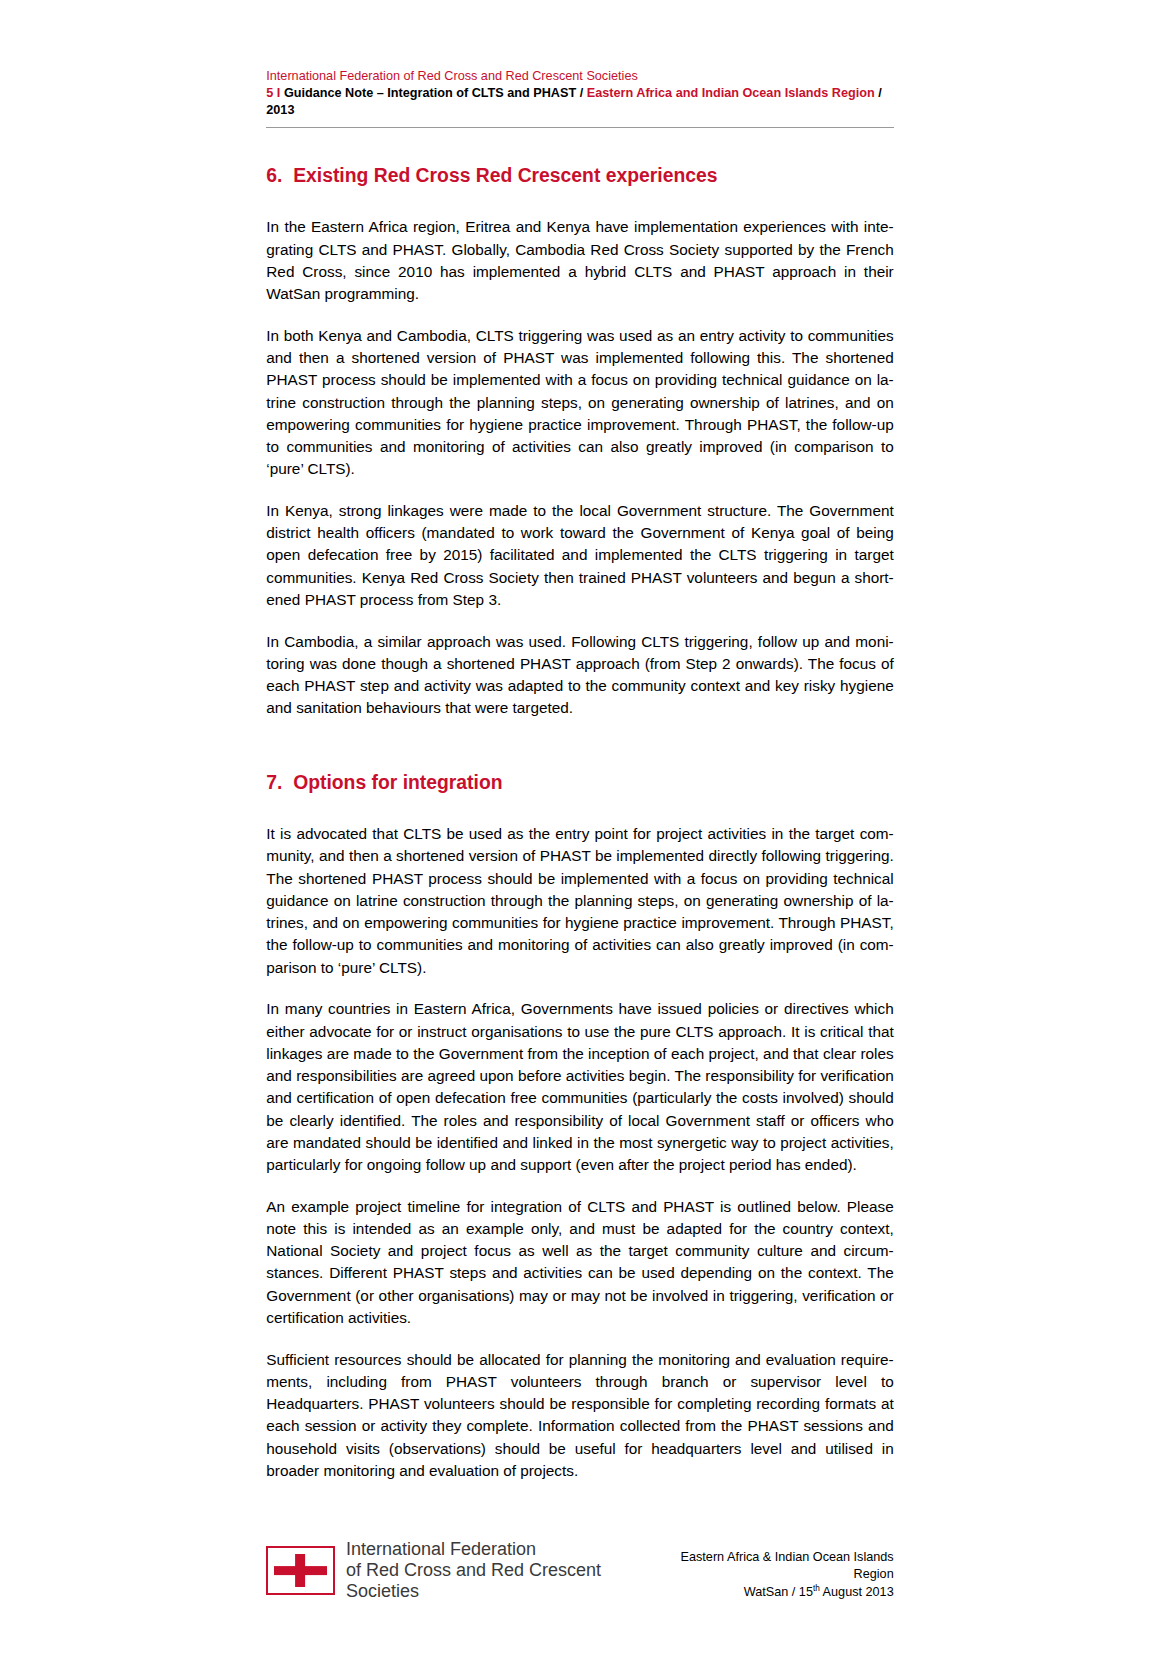International Federation of Red Cross and Red Crescent Societies
5 I Guidance Note – Integration of CLTS and PHAST / Eastern Africa and Indian Ocean Islands Region / 2013
6. Existing Red Cross Red Crescent experiences
In the Eastern Africa region, Eritrea and Kenya have implementation experiences with integrating CLTS and PHAST. Globally, Cambodia Red Cross Society supported by the French Red Cross, since 2010 has implemented a hybrid CLTS and PHAST approach in their WatSan programming.
In both Kenya and Cambodia, CLTS triggering was used as an entry activity to communities and then a shortened version of PHAST was implemented following this. The shortened PHAST process should be implemented with a focus on providing technical guidance on latrine construction through the planning steps, on generating ownership of latrines, and on empowering communities for hygiene practice improvement. Through PHAST, the follow-up to communities and monitoring of activities can also greatly improved (in comparison to ‘pure’ CLTS).
In Kenya, strong linkages were made to the local Government structure. The Government district health officers (mandated to work toward the Government of Kenya goal of being open defecation free by 2015) facilitated and implemented the CLTS triggering in target communities. Kenya Red Cross Society then trained PHAST volunteers and begun a shortened PHAST process from Step 3.
In Cambodia, a similar approach was used. Following CLTS triggering, follow up and monitoring was done though a shortened PHAST approach (from Step 2 onwards). The focus of each PHAST step and activity was adapted to the community context and key risky hygiene and sanitation behaviours that were targeted.
7. Options for integration
It is advocated that CLTS be used as the entry point for project activities in the target community, and then a shortened version of PHAST be implemented directly following triggering. The shortened PHAST process should be implemented with a focus on providing technical guidance on latrine construction through the planning steps, on generating ownership of latrines, and on empowering communities for hygiene practice improvement. Through PHAST, the follow-up to communities and monitoring of activities can also greatly improved (in comparison to ‘pure’ CLTS).
In many countries in Eastern Africa, Governments have issued policies or directives which either advocate for or instruct organisations to use the pure CLTS approach. It is critical that linkages are made to the Government from the inception of each project, and that clear roles and responsibilities are agreed upon before activities begin. The responsibility for verification and certification of open defecation free communities (particularly the costs involved) should be clearly identified. The roles and responsibility of local Government staff or officers who are mandated should be identified and linked in the most synergetic way to project activities, particularly for ongoing follow up and support (even after the project period has ended).
An example project timeline for integration of CLTS and PHAST is outlined below. Please note this is intended as an example only, and must be adapted for the country context, National Society and project focus as well as the target community culture and circumstances. Different PHAST steps and activities can be used depending on the context. The Government (or other organisations) may or may not be involved in triggering, verification or certification activities.
Sufficient resources should be allocated for planning the monitoring and evaluation requirements, including from PHAST volunteers through branch or supervisor level to Headquarters. PHAST volunteers should be responsible for completing recording formats at each session or activity they complete. Information collected from the PHAST sessions and household visits (observations) should be useful for headquarters level and utilised in broader monitoring and evaluation of projects.
International Federation
of Red Cross and Red Crescent Societies
Eastern Africa & Indian Ocean Islands Region
WatSan / 15th August 2013